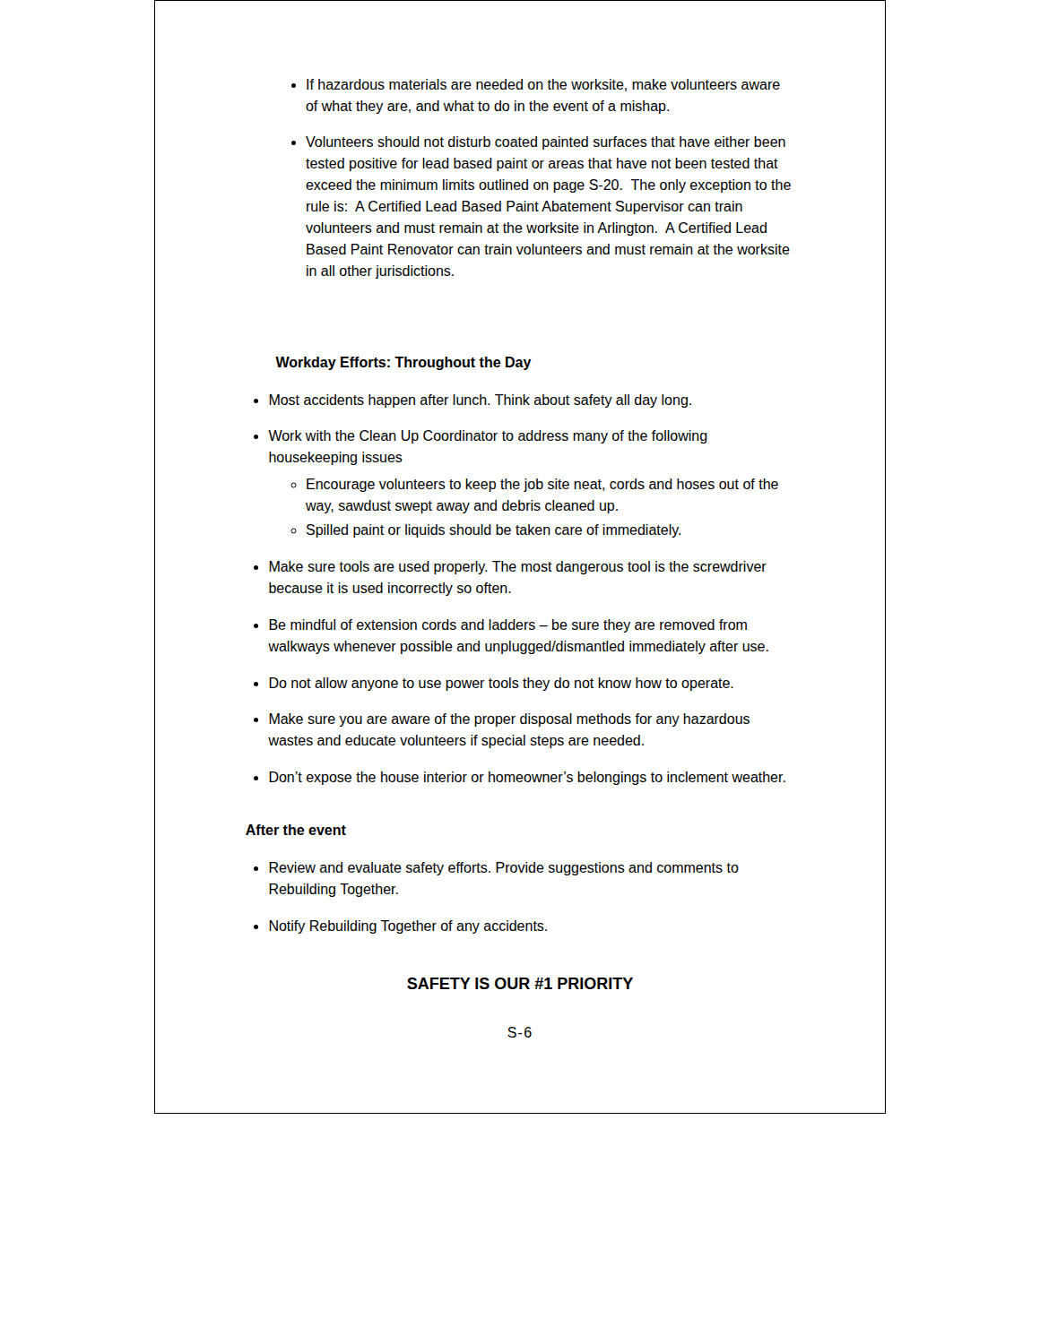If hazardous materials are needed on the worksite, make volunteers aware of what they are, and what to do in the event of a mishap.
Volunteers should not disturb coated painted surfaces that have either been tested positive for lead based paint or areas that have not been tested that exceed the minimum limits outlined on page S-20. The only exception to the rule is: A Certified Lead Based Paint Abatement Supervisor can train volunteers and must remain at the worksite in Arlington. A Certified Lead Based Paint Renovator can train volunteers and must remain at the worksite in all other jurisdictions.
Workday Efforts: Throughout the Day
Most accidents happen after lunch. Think about safety all day long.
Work with the Clean Up Coordinator to address many of the following housekeeping issues
Encourage volunteers to keep the job site neat, cords and hoses out of the way, sawdust swept away and debris cleaned up.
Spilled paint or liquids should be taken care of immediately.
Make sure tools are used properly. The most dangerous tool is the screwdriver because it is used incorrectly so often.
Be mindful of extension cords and ladders – be sure they are removed from walkways whenever possible and unplugged/dismantled immediately after use.
Do not allow anyone to use power tools they do not know how to operate.
Make sure you are aware of the proper disposal methods for any hazardous wastes and educate volunteers if special steps are needed.
Don’t expose the house interior or homeowner’s belongings to inclement weather.
After the event
Review and evaluate safety efforts. Provide suggestions and comments to Rebuilding Together.
Notify Rebuilding Together of any accidents.
SAFETY IS OUR #1 PRIORITY
S-6